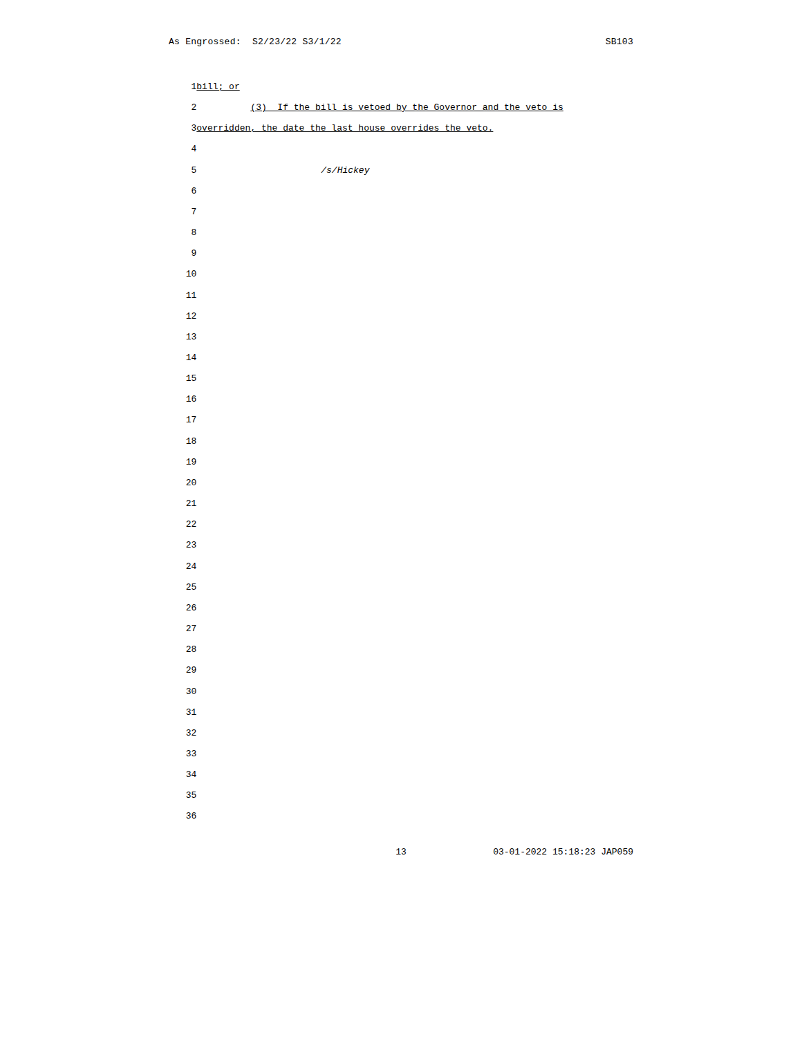As Engrossed: S2/23/22 S3/1/22
SB103
| 1 | bill; or |
| 2 | (3) If the bill is vetoed by the Governor and the veto is |
| 3 | overridden, the date the last house overrides the veto. |
| 4 | |
| 5 | /s/Hickey |
| 6 | |
| 7 | |
| 8 | |
| 9 | |
| 10 | |
| 11 | |
| 12 | |
| 13 | |
| 14 | |
| 15 | |
| 16 | |
| 17 | |
| 18 | |
| 19 | |
| 20 | |
| 21 | |
| 22 | |
| 23 | |
| 24 | |
| 25 | |
| 26 | |
| 27 | |
| 28 | |
| 29 | |
| 30 | |
| 31 | |
| 32 | |
| 33 | |
| 34 | |
| 35 | |
| 36 | |
13
03-01-2022 15:18:23 JAP059